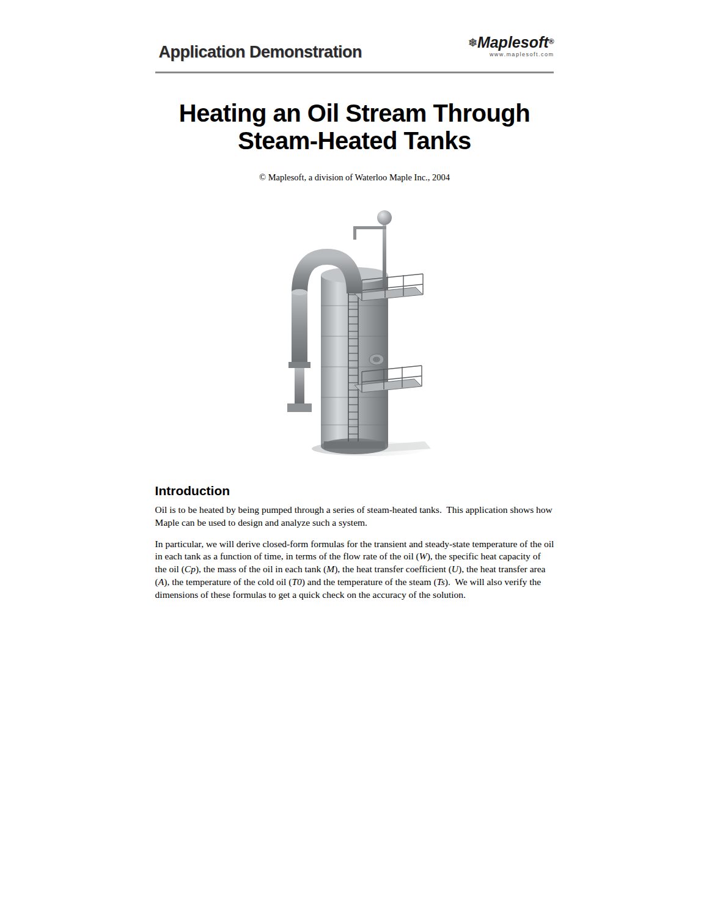Application Demonstration
❄Maplesoft®
www.maplesoft.com
Heating an Oil Stream Through Steam-Heated Tanks
© Maplesoft, a division of Waterloo Maple Inc., 2004
Introduction
Oil is to be heated by being pumped through a series of steam-heated tanks. This application shows how Maple can be used to design and analyze such a system.
In particular, we will derive closed-form formulas for the transient and steady-state temperature of the oil in each tank as a function of time, in terms of the flow rate of the oil (W), the specific heat capacity of the oil (Cp), the mass of the oil in each tank (M), the heat transfer coefficient (U), the heat transfer area (A), the temperature of the cold oil (T0) and the temperature of the steam (Ts). We will also verify the dimensions of these formulas to get a quick check on the accuracy of the solution.